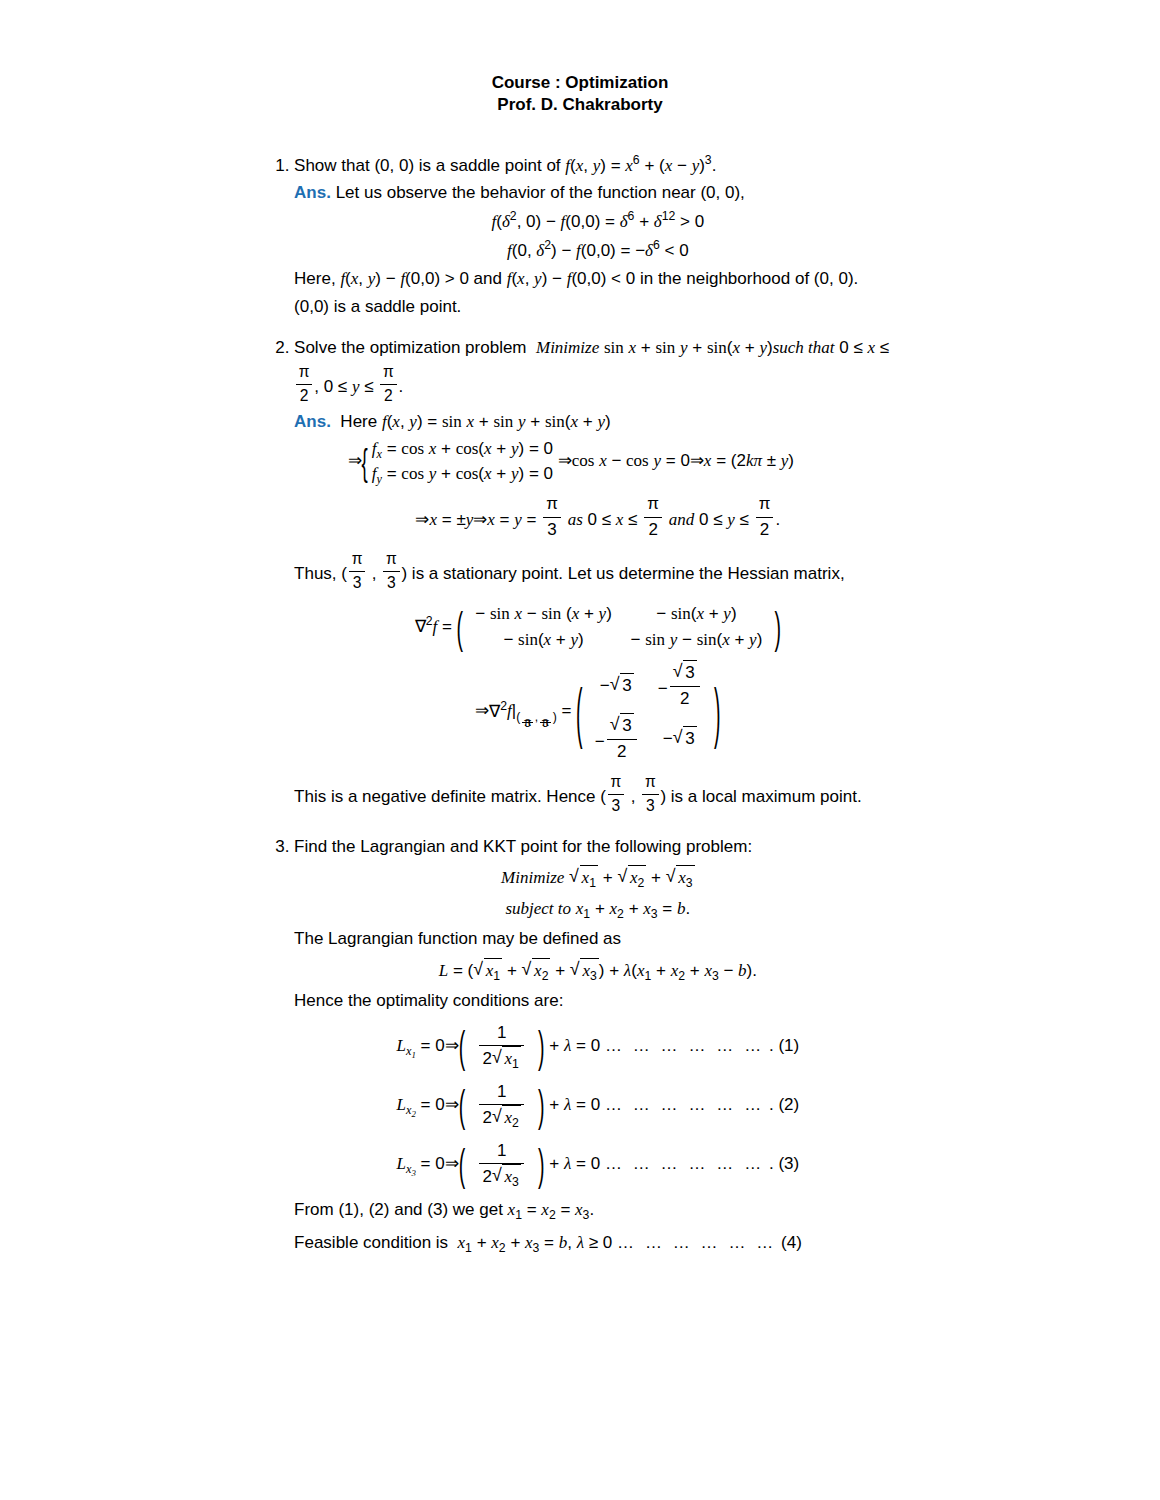Course : Optimization
Prof. D. Chakraborty
Show that (0, 0) is a saddle point of f(x, y) = x6 + (x − y)3.
Ans. Let us observe the behavior of the function near (0, 0),
f(δ2, 0) − f(0,0) = δ6 + δ12 > 0
f(0, δ2) − f(0,0) = −δ6 < 0
Here, f(x, y) − f(0,0) > 0 and f(x, y) − f(0,0) < 0 in the neighborhood of (0, 0).
(0,0) is a saddle point.
Solve the optimization problem Minimize sin x + sin y + sin(x + y)such that 0 ≤ x ≤ π 2, 0 ≤ y ≤ π 2.
Ans. Here f(x, y) = sin x + sin y + sin(x + y)
⇒ fx = cos x + cos(x + y) = 0 fy = cos y + cos(x + y) = 0 ⇒cos x − cos y = 0⇒x = (2kπ ± y)
⇒x = ±y⇒x = y = π 3 as 0 ≤ x ≤ π 2 and 0 ≤ y ≤ π 2.
Thus, (π 3 , π 3) is a stationary point. Let us determine the Hessian matrix,
∇2 f =
| − sin x − sin ( x + y ) | − sin ( x + y ) |
| − sin ( x + y ) | − sin y − sin ( x + y ) |
⇒∇2 f|(π 3,π 3) =
| − 3 | − 3 2 |
| − 3 2 | − 3 |
This is a negative definite matrix. Hence (π 3 , π 3) is a local maximum point.
Find the Lagrangian and KKT point for the following problem:
Minimize x1 + x2 + x3
subject to x1 + x2 + x3 = b.
The Lagrangian function may be defined as
L = (x1 + x2 + x3) + λ(x1 + x2 + x3 − b).
Hence the optimality conditions are:
Lx1 = 0⇒
| 1 2 x 1 |
+ λ = 0 … … … … … … . (1)
Lx2 = 0⇒
| 1 2 x 2 |
+ λ = 0 … … … … … … . (2)
Lx3 = 0⇒
| 1 2 x 3 |
+ λ = 0 … … … … … … . (3)
From (1), (2) and (3) we get x1 = x2 = x3.
Feasible condition is x1 + x2 + x3 = b, λ ≥ 0 … … … … … … (4)